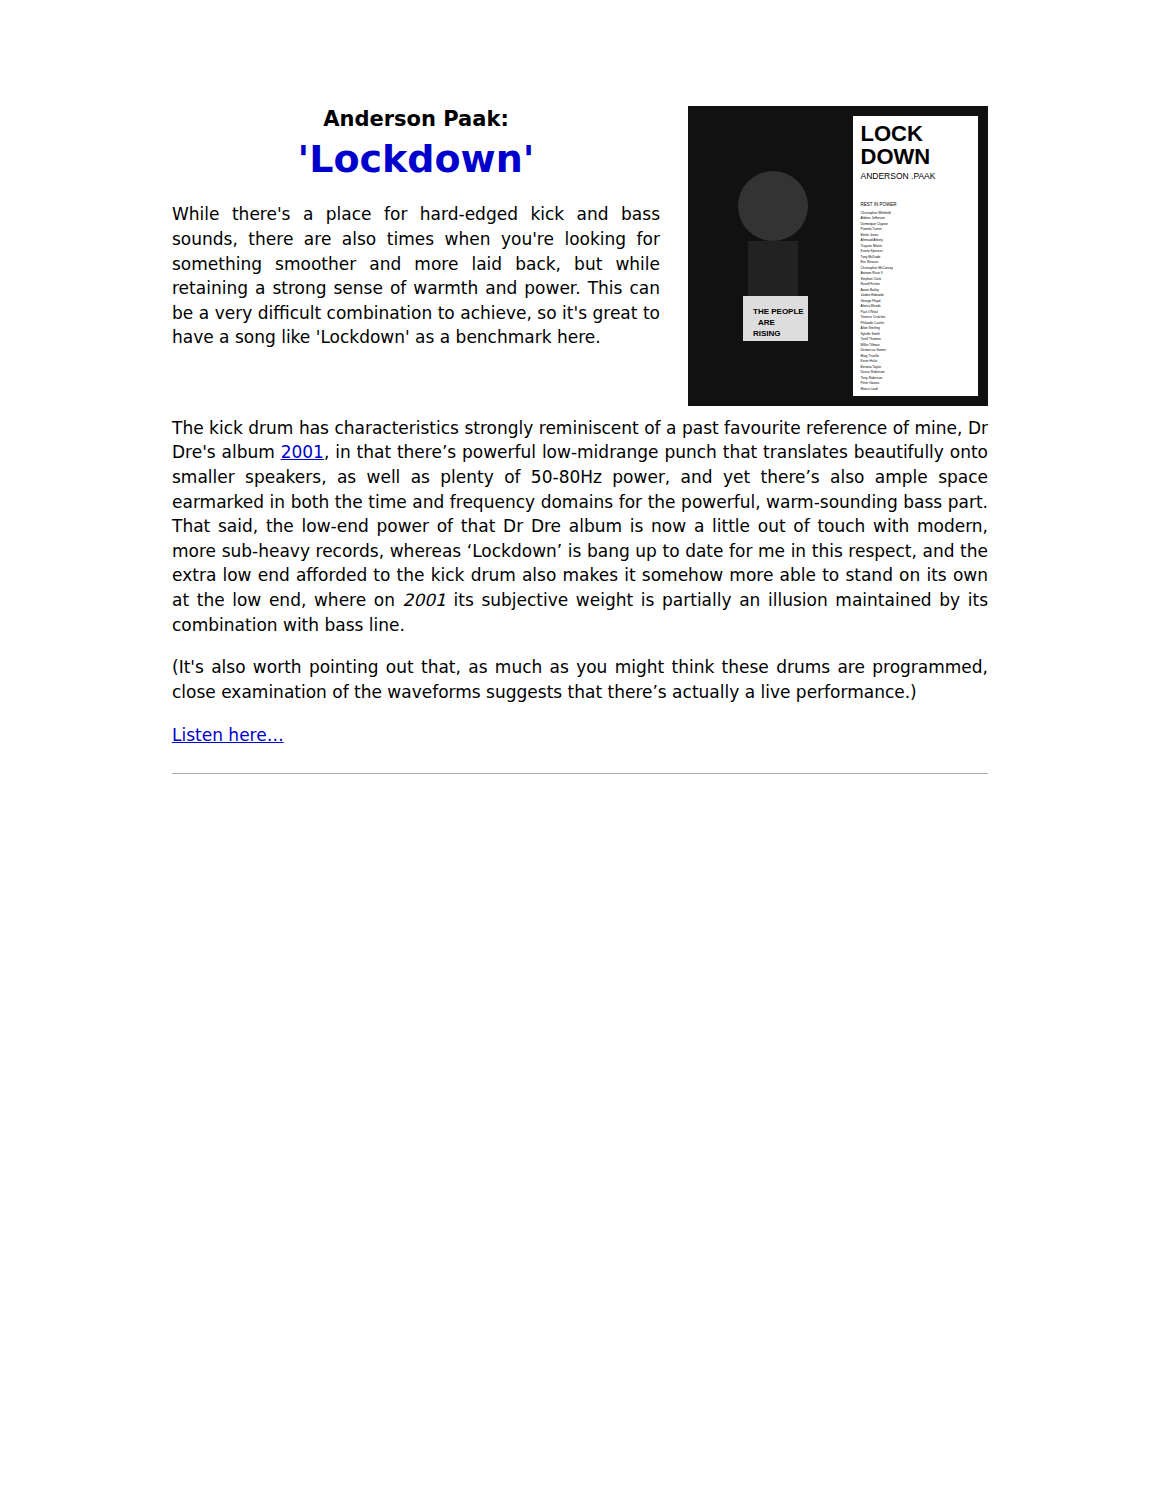Anderson Paak: 'Lockdown'
While there's a place for hard-edged kick and bass sounds, there are also times when you're looking for something smoother and more laid back, but while retaining a strong sense of warmth and power. This can be a very difficult combination to achieve, so it's great to have a song like 'Lockdown' as a benchmark here.
The kick drum has characteristics strongly reminiscent of a past favourite reference of mine, Dr Dre's album 2001, in that there’s powerful low-midrange punch that translates beautifully onto smaller speakers, as well as plenty of 50-80Hz power, and yet there’s also ample space earmarked in both the time and frequency domains for the powerful, warm-sounding bass part. That said, the low-end power of that Dr Dre album is now a little out of touch with modern, more sub-heavy records, whereas ‘Lockdown’ is bang up to date for me in this respect, and the extra low end afforded to the kick drum also makes it somehow more able to stand on its own at the low end, where on 2001 its subjective weight is partially an illusion maintained by its combination with bass line.
(It's also worth pointing out that, as much as you might think these drums are programmed, close examination of the waveforms suggests that there’s actually a live performance.)
Listen here…